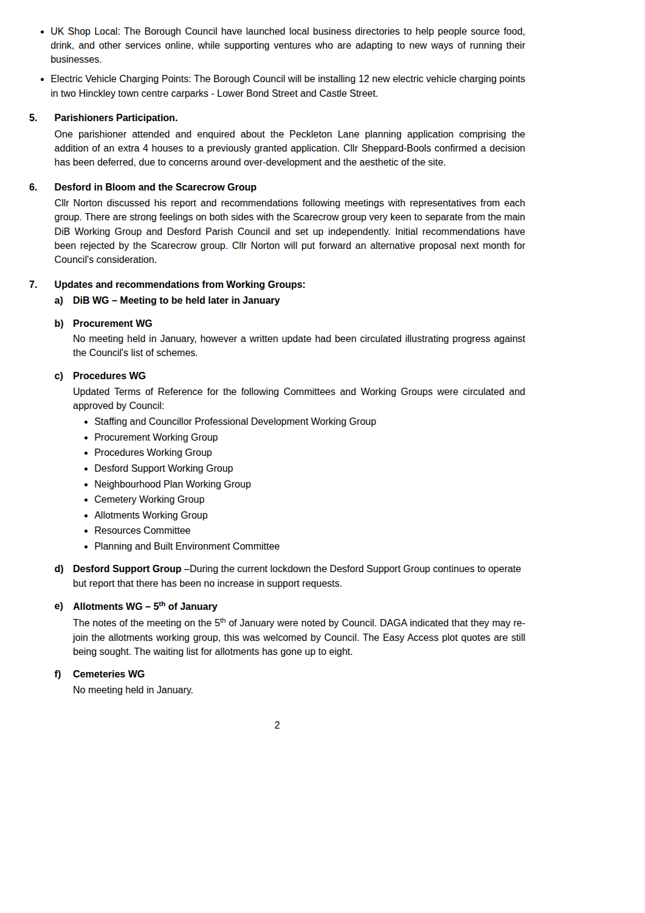UK Shop Local: The Borough Council have launched local business directories to help people source food, drink, and other services online, while supporting ventures who are adapting to new ways of running their businesses.
Electric Vehicle Charging Points: The Borough Council will be installing 12 new electric vehicle charging points in two Hinckley town centre carparks - Lower Bond Street and Castle Street.
5.
Parishioners Participation.
One parishioner attended and enquired about the Peckleton Lane planning application comprising the addition of an extra 4 houses to a previously granted application. Cllr Sheppard-Bools confirmed a decision has been deferred, due to concerns around over-development and the aesthetic of the site.
6.
Desford in Bloom and the Scarecrow Group
Cllr Norton discussed his report and recommendations following meetings with representatives from each group. There are strong feelings on both sides with the Scarecrow group very keen to separate from the main DiB Working Group and Desford Parish Council and set up independently. Initial recommendations have been rejected by the Scarecrow group. Cllr Norton will put forward an alternative proposal next month for Council's consideration.
7.
Updates and recommendations from Working Groups:
a)
DiB WG – Meeting to be held later in January
b)
Procurement WG
No meeting held in January, however a written update had been circulated illustrating progress against the Council's list of schemes.
c)
Procedures WG
Updated Terms of Reference for the following Committees and Working Groups were circulated and approved by Council:
Staffing and Councillor Professional Development Working Group
Procurement Working Group
Procedures Working Group
Desford Support Working Group
Neighbourhood Plan Working Group
Cemetery Working Group
Allotments Working Group
Resources Committee
Planning and Built Environment Committee
d)
Desford Support Group –During the current lockdown the Desford Support Group continues to operate but report that there has been no increase in support requests.
e)
Allotments WG – 5th of January
The notes of the meeting on the 5th of January were noted by Council. DAGA indicated that they may re-join the allotments working group, this was welcomed by Council. The Easy Access plot quotes are still being sought. The waiting list for allotments has gone up to eight.
f)
Cemeteries WG
No meeting held in January.
2